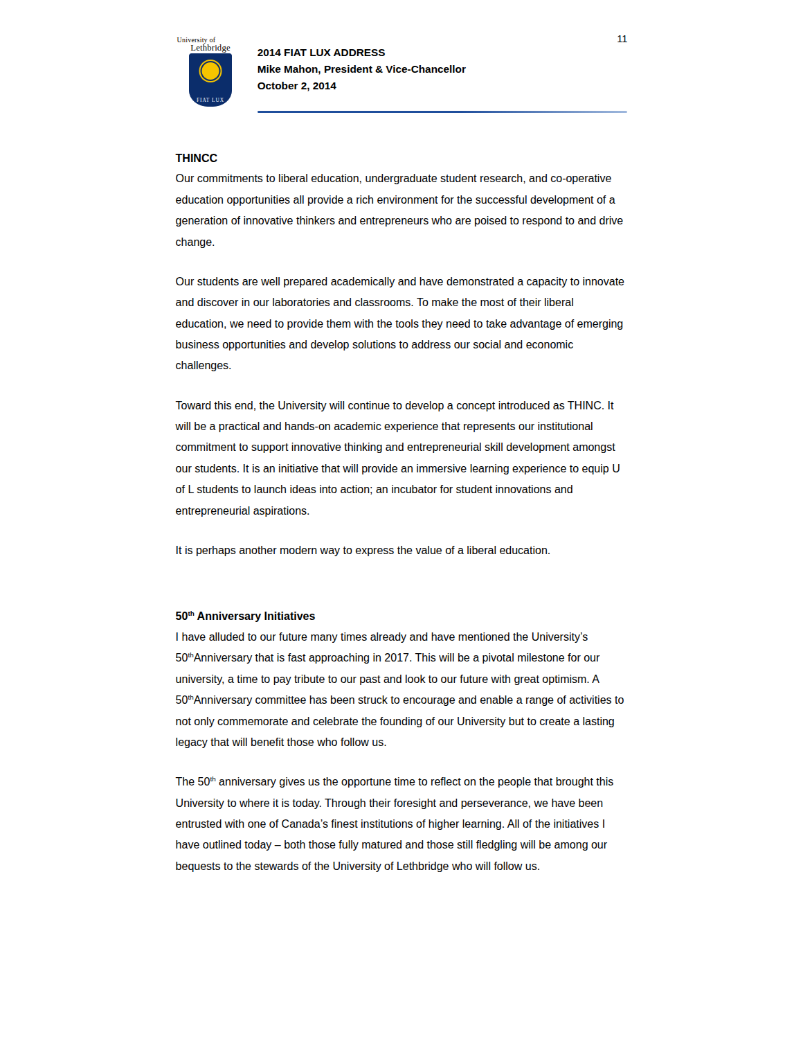11
University of Lethbridge
FIAT LUX
2014 FIAT LUX ADDRESS
Mike Mahon, President & Vice-Chancellor
October 2, 2014
THINCC
Our commitments to liberal education, undergraduate student research, and co-operative education opportunities all provide a rich environment for the successful development of a generation of innovative thinkers and entrepreneurs who are poised to respond to and drive change.
Our students are well prepared academically and have demonstrated a capacity to innovate and discover in our laboratories and classrooms. To make the most of their liberal education, we need to provide them with the tools they need to take advantage of emerging business opportunities and develop solutions to address our social and economic challenges.
Toward this end, the University will continue to develop a concept introduced as THINC. It will be a practical and hands-on academic experience that represents our institutional commitment to support innovative thinking and entrepreneurial skill development amongst our students. It is an initiative that will provide an immersive learning experience to equip U of L students to launch ideas into action; an incubator for student innovations and entrepreneurial aspirations.
It is perhaps another modern way to express the value of a liberal education.
50th Anniversary Initiatives
I have alluded to our future many times already and have mentioned the University’s 50thAnniversary that is fast approaching in 2017. This will be a pivotal milestone for our university, a time to pay tribute to our past and look to our future with great optimism. A 50thAnniversary committee has been struck to encourage and enable a range of activities to not only commemorate and celebrate the founding of our University but to create a lasting legacy that will benefit those who follow us.
The 50th anniversary gives us the opportune time to reflect on the people that brought this University to where it is today. Through their foresight and perseverance, we have been entrusted with one of Canada’s finest institutions of higher learning. All of the initiatives I have outlined today – both those fully matured and those still fledgling will be among our bequests to the stewards of the University of Lethbridge who will follow us.